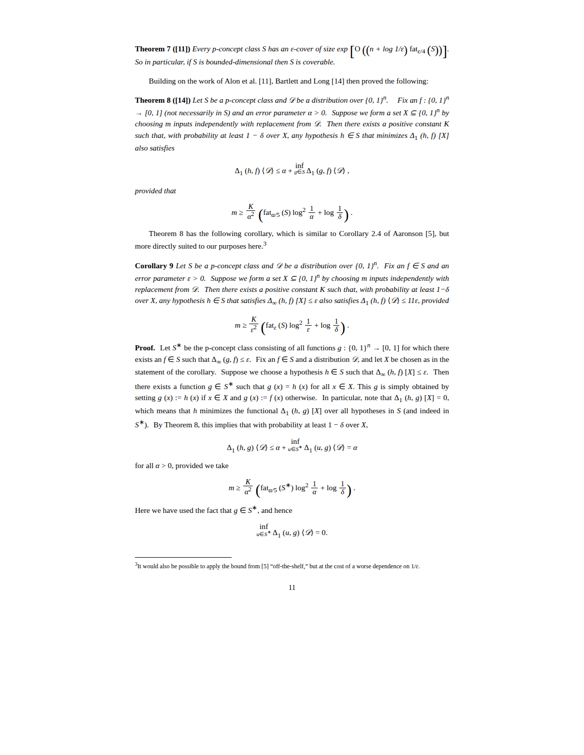Theorem 7 ([11]) Every p-concept class S has an ε-cover of size exp [O ((n + log 1/ε) fatε/4 (S))]. So in particular, if S is bounded-dimensional then S is coverable.
Building on the work of Alon et al. [11], Bartlett and Long [14] then proved the following:
Theorem 8 ([14]) Let S be a p-concept class and 𝒟 be a distribution over {0, 1}n. Fix an f : {0, 1}n → [0, 1] (not necessarily in S) and an error parameter α > 0. Suppose we form a set X ⊆ {0, 1}n by choosing m inputs independently with replacement from 𝒟. Then there exists a positive constant K such that, with probability at least 1 − δ over X, any hypothesis h ∈ S that minimizes Δ1 (h, f) [X] also satisfies
Δ1 (h, f) ⟨𝒟⟩ ≤ α + inf g∈S Δ1 (g, f) ⟨𝒟⟩ ,
provided that
m ≥ Kα2 (fatα/5 (S) log2 1 α + log 1 δ) .
Theorem 8 has the following corollary, which is similar to Corollary 2.4 of Aaronson [5], but more directly suited to our purposes here.3
Corollary 9 Let S be a p-concept class and 𝒟 be a distribution over {0, 1}n. Fix an f ∈ S and an error parameter ε > 0. Suppose we form a set X ⊆ {0, 1}n by choosing m inputs independently with replacement from 𝒟. Then there exists a positive constant K such that, with probability at least 1−δ over X, any hypothesis h ∈ S that satisfies Δ∞ (h, f) [X] ≤ ε also satisfies Δ1 (h, f) ⟨𝒟⟩ ≤ 11ε, provided
m ≥ Kε2 (fatε (S) log2 1 ε + log 1 δ) .
Proof. Let S∗ be the p-concept class consisting of all functions g : {0, 1}n → [0, 1] for which there exists an f ∈ S such that Δ∞ (g, f) ≤ ε. Fix an f ∈ S and a distribution 𝒟, and let X be chosen as in the statement of the corollary. Suppose we choose a hypothesis h ∈ S such that Δ∞ (h, f) [X] ≤ ε. Then there exists a function g ∈ S∗ such that g (x) = h (x) for all x ∈ X. This g is simply obtained by setting g (x) := h (x) if x ∈ X and g (x) := f (x) otherwise. In particular, note that Δ1 (h, g) [X] = 0, which means that h minimizes the functional Δ1 (h, g) [X] over all hypotheses in S (and indeed in S∗). By Theorem 8, this implies that with probability at least 1 − δ over X,
Δ1 (h, g) ⟨𝒟⟩ ≤ α + inf u∈S∗ Δ1 (u, g) ⟨𝒟⟩ = α
for all α > 0, provided we take
m ≥ Kα2 (fatα/5 (S∗) log2 1 α + log 1 δ) .
Here we have used the fact that g ∈ S∗, and hence
inf u∈S∗ Δ1 (u, g) ⟨𝒟⟩ = 0.
3It would also be possible to apply the bound from [5] “off-the-shelf,” but at the cost of a worse dependence on 1/ε.
11